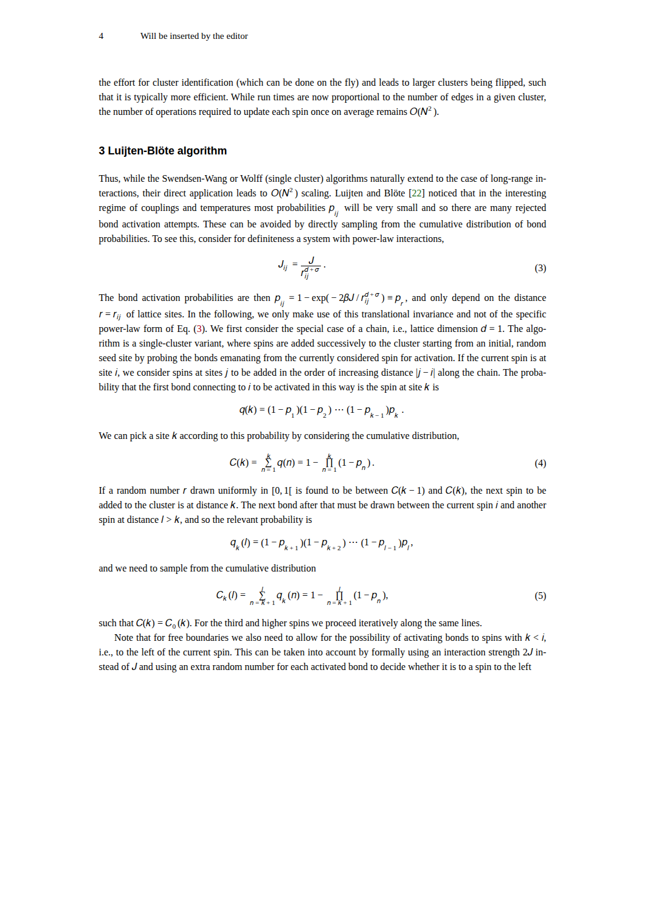4 Will be inserted by the editor
the effort for cluster identification (which can be done on the fly) and leads to larger clusters being flipped, such that it is typically more efficient. While run times are now proportional to the number of edges in a given cluster, the number of operations required to update each spin once on average remains O(N2).
3 Luijten-Blöte algorithm
Thus, while the Swendsen-Wang or Wolff (single cluster) algorithms naturally extend to the case of long-range interactions, their direct application leads to O(N2) scaling. Luijten and Blöte [22] noticed that in the interesting regime of couplings and temperatures most probabilities pij will be very small and so there are many rejected bond activation attempts. These can be avoided by directly sampling from the cumulative distribution of bond probabilities. To see this, consider for definiteness a system with power-law interactions,
Jij = J rijd+σ . (3)
The bond activation probabilities are then pij=1−exp(−2βJ/rijd+σ)≡pr, and only depend on the distance r=rij of lattice sites. In the following, we only make use of this translational invariance and not of the specific power-law form of Eq. (3). We first consider the special case of a chain, i.e., lattice dimension d=1. The algorithm is a single-cluster variant, where spins are added successively to the cluster starting from an initial, random seed site by probing the bonds emanating from the currently considered spin for activation. If the current spin is at site i, we consider spins at sites j to be added in the order of increasing distance |j−i| along the chain. The probability that the first bond connecting to i to be activated in this way is the spin at site k is
q(k) = (1−p1) (1−p2) ⋯ (1−pk−1) pk .
We can pick a site k according to this probability by considering the cumulative distribution,
C(k) = ∑ n=1 k q(n) = 1− ∏ n=1 k (1−pn) . (4)
If a random number r drawn uniformly in [0,1[ is found to be between C(k−1) and C(k), the next spin to be added to the cluster is at distance k. The next bond after that must be drawn between the current spin i and another spin at distance l>k, and so the relevant probability is
qk(l) = (1−pk+1) (1−pk+2) ⋯ (1−pl−1) pl ,
and we need to sample from the cumulative distribution
Ck(l) = ∑ n=k+1 l qk(n) = 1− ∏ n=k+1 l (1−pn) , (5)
such that C(k)=C0(k). For the third and higher spins we proceed iteratively along the same lines.
Note that for free boundaries we also need to allow for the possibility of activating bonds to spins with k<i, i.e., to the left of the current spin. This can be taken into account by formally using an interaction strength 2J instead of J and using an extra random number for each activated bond to decide whether it is to a spin to the left